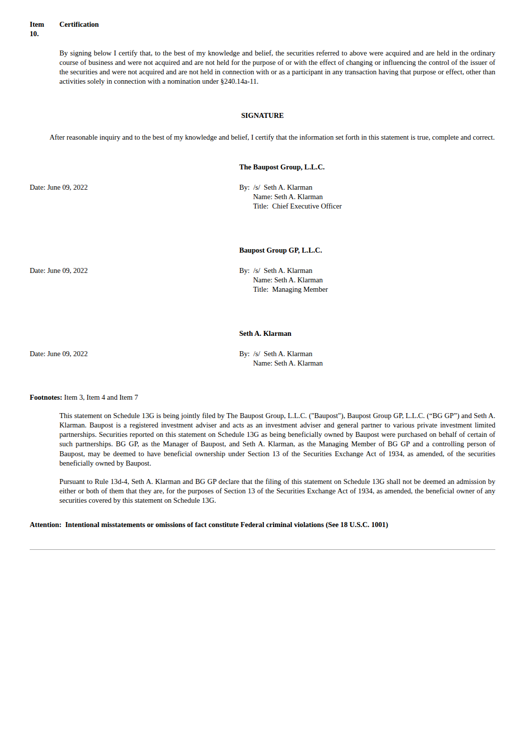Item
10.
Certification
By signing below I certify that, to the best of my knowledge and belief, the securities referred to above were acquired and are held in the ordinary course of business and were not acquired and are not held for the purpose of or with the effect of changing or influencing the control of the issuer of the securities and were not acquired and are not held in connection with or as a participant in any transaction having that purpose or effect, other than activities solely in connection with a nomination under §240.14a-11.
SIGNATURE
After reasonable inquiry and to the best of my knowledge and belief, I certify that the information set forth in this statement is true, complete and correct.
| | The Baupost Group, L.L.C. |
| Date: June 09, 2022 | By: /s/ Seth A. Klarman Name: Seth A. Klarman Title: Chief Executive Officer |
| | Baupost Group GP, L.L.C. |
| Date: June 09, 2022 | By: /s/ Seth A. Klarman Name: Seth A. Klarman Title: Managing Member |
| | Seth A. Klarman |
| Date: June 09, 2022 | By: /s/ Seth A. Klarman Name: Seth A. Klarman |
Footnotes: Item 3, Item 4 and Item 7
This statement on Schedule 13G is being jointly filed by The Baupost Group, L.L.C. ("Baupost"), Baupost Group GP, L.L.C. (“BG GP”) and Seth A. Klarman. Baupost is a registered investment adviser and acts as an investment adviser and general partner to various private investment limited partnerships. Securities reported on this statement on Schedule 13G as being beneficially owned by Baupost were purchased on behalf of certain of such partnerships. BG GP, as the Manager of Baupost, and Seth A. Klarman, as the Managing Member of BG GP and a controlling person of Baupost, may be deemed to have beneficial ownership under Section 13 of the Securities Exchange Act of 1934, as amended, of the securities beneficially owned by Baupost.
Pursuant to Rule 13d-4, Seth A. Klarman and BG GP declare that the filing of this statement on Schedule 13G shall not be deemed an admission by either or both of them that they are, for the purposes of Section 13 of the Securities Exchange Act of 1934, as amended, the beneficial owner of any securities covered by this statement on Schedule 13G.
Attention: Intentional misstatements or omissions of fact constitute Federal criminal violations (See 18 U.S.C. 1001)